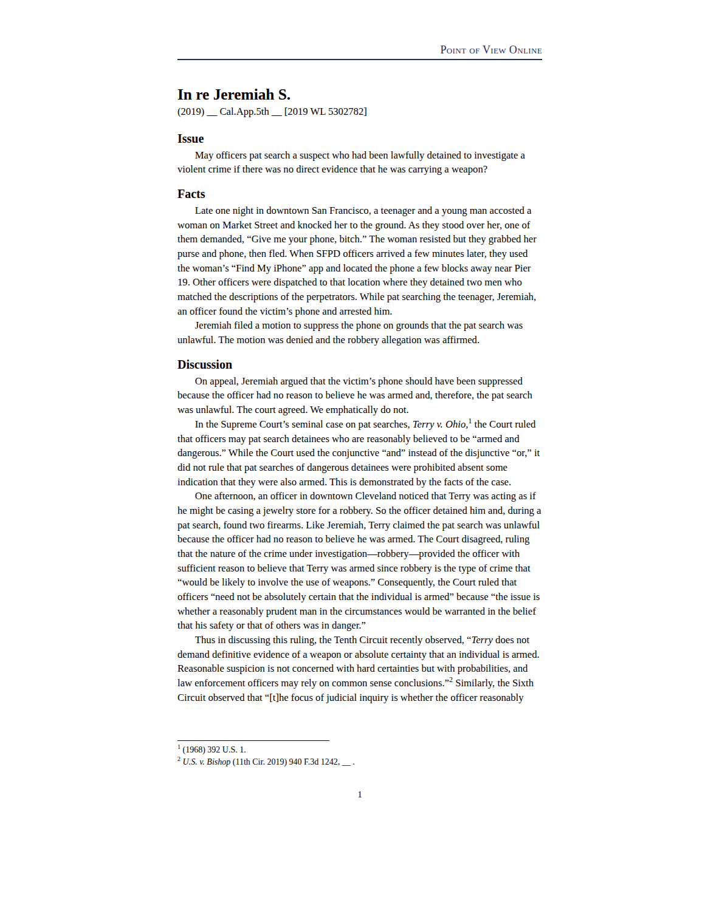Point of View Online
In re Jeremiah S.
(2019) __ Cal.App.5th __ [2019 WL 5302782]
Issue
May officers pat search a suspect who had been lawfully detained to investigate a violent crime if there was no direct evidence that he was carrying a weapon?
Facts
Late one night in downtown San Francisco, a teenager and a young man accosted a woman on Market Street and knocked her to the ground. As they stood over her, one of them demanded, “Give me your phone, bitch.” The woman resisted but they grabbed her purse and phone, then fled. When SFPD officers arrived a few minutes later, they used the woman’s “Find My iPhone” app and located the phone a few blocks away near Pier 19. Other officers were dispatched to that location where they detained two men who matched the descriptions of the perpetrators. While pat searching the teenager, Jeremiah, an officer found the victim’s phone and arrested him.
Jeremiah filed a motion to suppress the phone on grounds that the pat search was unlawful. The motion was denied and the robbery allegation was affirmed.
Discussion
On appeal, Jeremiah argued that the victim’s phone should have been suppressed because the officer had no reason to believe he was armed and, therefore, the pat search was unlawful. The court agreed. We emphatically do not.
In the Supreme Court’s seminal case on pat searches, Terry v. Ohio,1 the Court ruled that officers may pat search detainees who are reasonably believed to be “armed and dangerous.” While the Court used the conjunctive “and” instead of the disjunctive “or,” it did not rule that pat searches of dangerous detainees were prohibited absent some indication that they were also armed. This is demonstrated by the facts of the case.
One afternoon, an officer in downtown Cleveland noticed that Terry was acting as if he might be casing a jewelry store for a robbery. So the officer detained him and, during a pat search, found two firearms. Like Jeremiah, Terry claimed the pat search was unlawful because the officer had no reason to believe he was armed. The Court disagreed, ruling that the nature of the crime under investigation—robbery—provided the officer with sufficient reason to believe that Terry was armed since robbery is the type of crime that “would be likely to involve the use of weapons.” Consequently, the Court ruled that officers “need not be absolutely certain that the individual is armed” because “the issue is whether a reasonably prudent man in the circumstances would be warranted in the belief that his safety or that of others was in danger.”
Thus in discussing this ruling, the Tenth Circuit recently observed, “Terry does not demand definitive evidence of a weapon or absolute certainty that an individual is armed. Reasonable suspicion is not concerned with hard certainties but with probabilities, and law enforcement officers may rely on common sense conclusions.”2 Similarly, the Sixth Circuit observed that “[t]he focus of judicial inquiry is whether the officer reasonably
1 (1968) 392 U.S. 1.
2 U.S. v. Bishop (11th Cir. 2019) 940 F.3d 1242, __ .
1